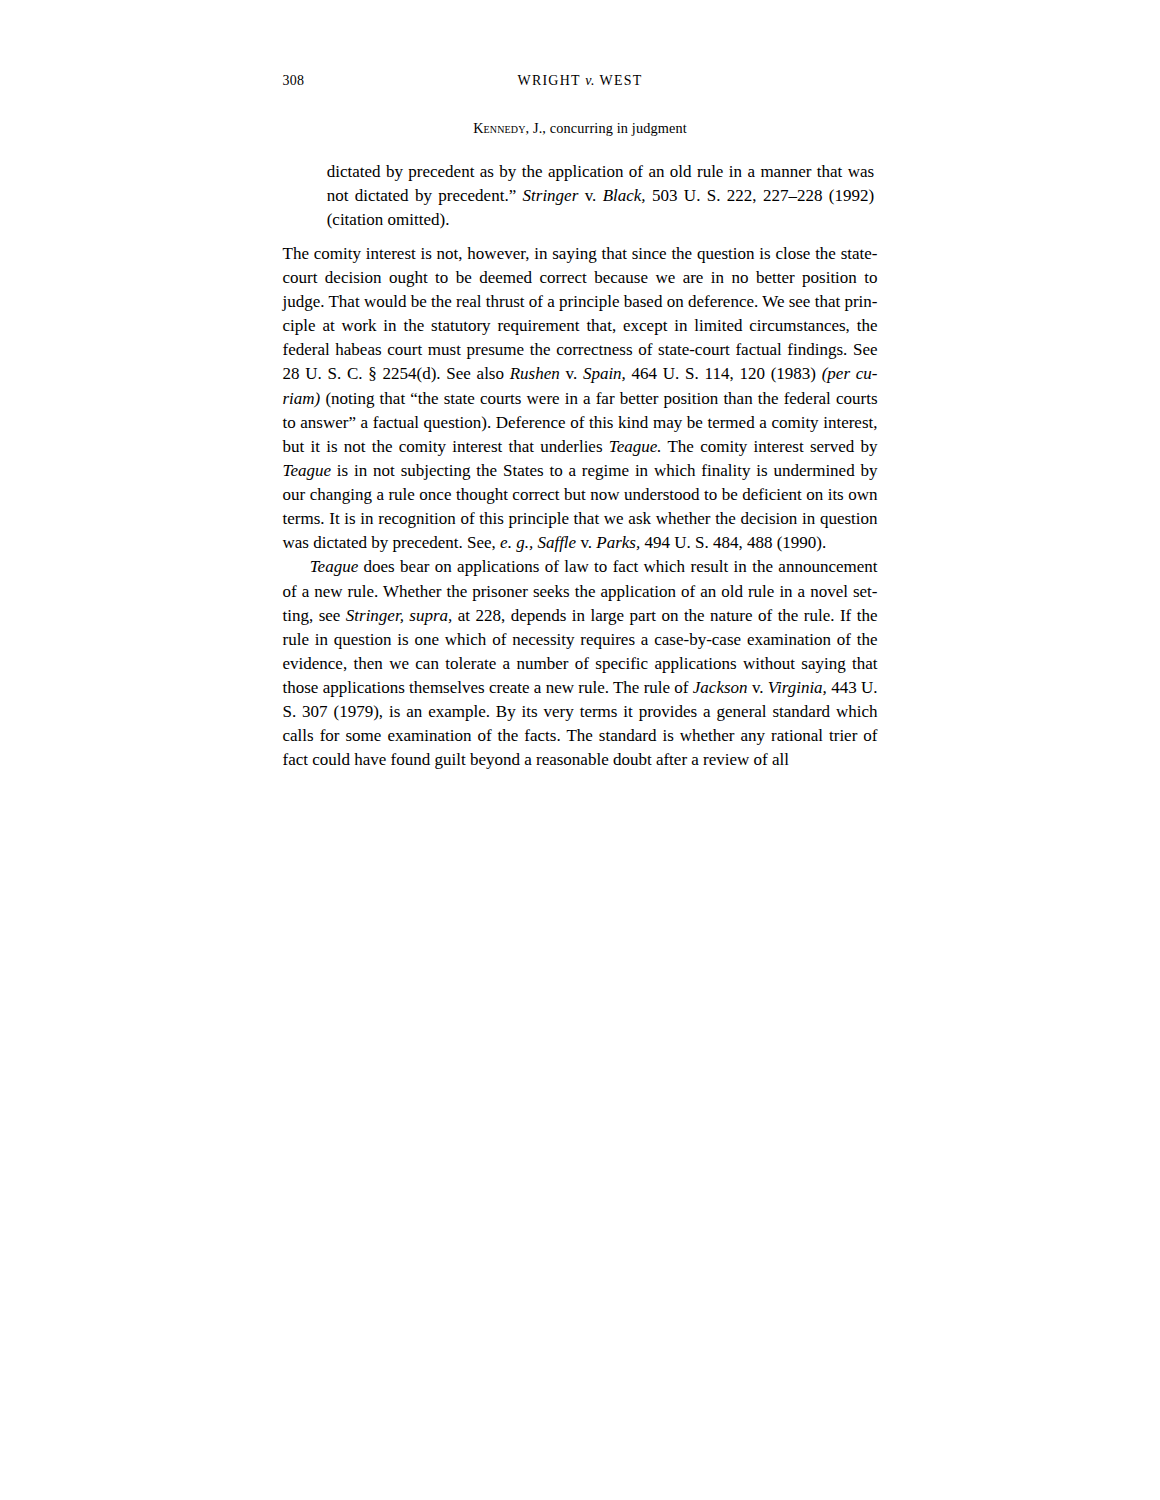308
WRIGHT v. WEST
Kennedy, J., concurring in judgment
dictated by precedent as by the application of an old rule in a manner that was not dictated by precedent.” Stringer v. Black, 503 U. S. 222, 227–228 (1992) (citation omitted).
The comity interest is not, however, in saying that since the question is close the state-court decision ought to be deemed correct because we are in no better position to judge. That would be the real thrust of a principle based on deference. We see that principle at work in the statutory requirement that, except in limited circumstances, the federal habeas court must presume the correctness of state-court factual findings. See 28 U. S. C. § 2254(d). See also Rushen v. Spain, 464 U. S. 114, 120 (1983) (per curiam) (noting that “the state courts were in a far better position than the federal courts to answer” a factual question). Deference of this kind may be termed a comity interest, but it is not the comity interest that underlies Teague. The comity interest served by Teague is in not subjecting the States to a regime in which finality is undermined by our changing a rule once thought correct but now understood to be deficient on its own terms. It is in recognition of this principle that we ask whether the decision in question was dictated by precedent. See, e. g., Saffle v. Parks, 494 U. S. 484, 488 (1990).
Teague does bear on applications of law to fact which result in the announcement of a new rule. Whether the prisoner seeks the application of an old rule in a novel setting, see Stringer, supra, at 228, depends in large part on the nature of the rule. If the rule in question is one which of necessity requires a case-by-case examination of the evidence, then we can tolerate a number of specific applications without saying that those applications themselves create a new rule. The rule of Jackson v. Virginia, 443 U. S. 307 (1979), is an example. By its very terms it provides a general standard which calls for some examination of the facts. The standard is whether any rational trier of fact could have found guilt beyond a reasonable doubt after a review of all